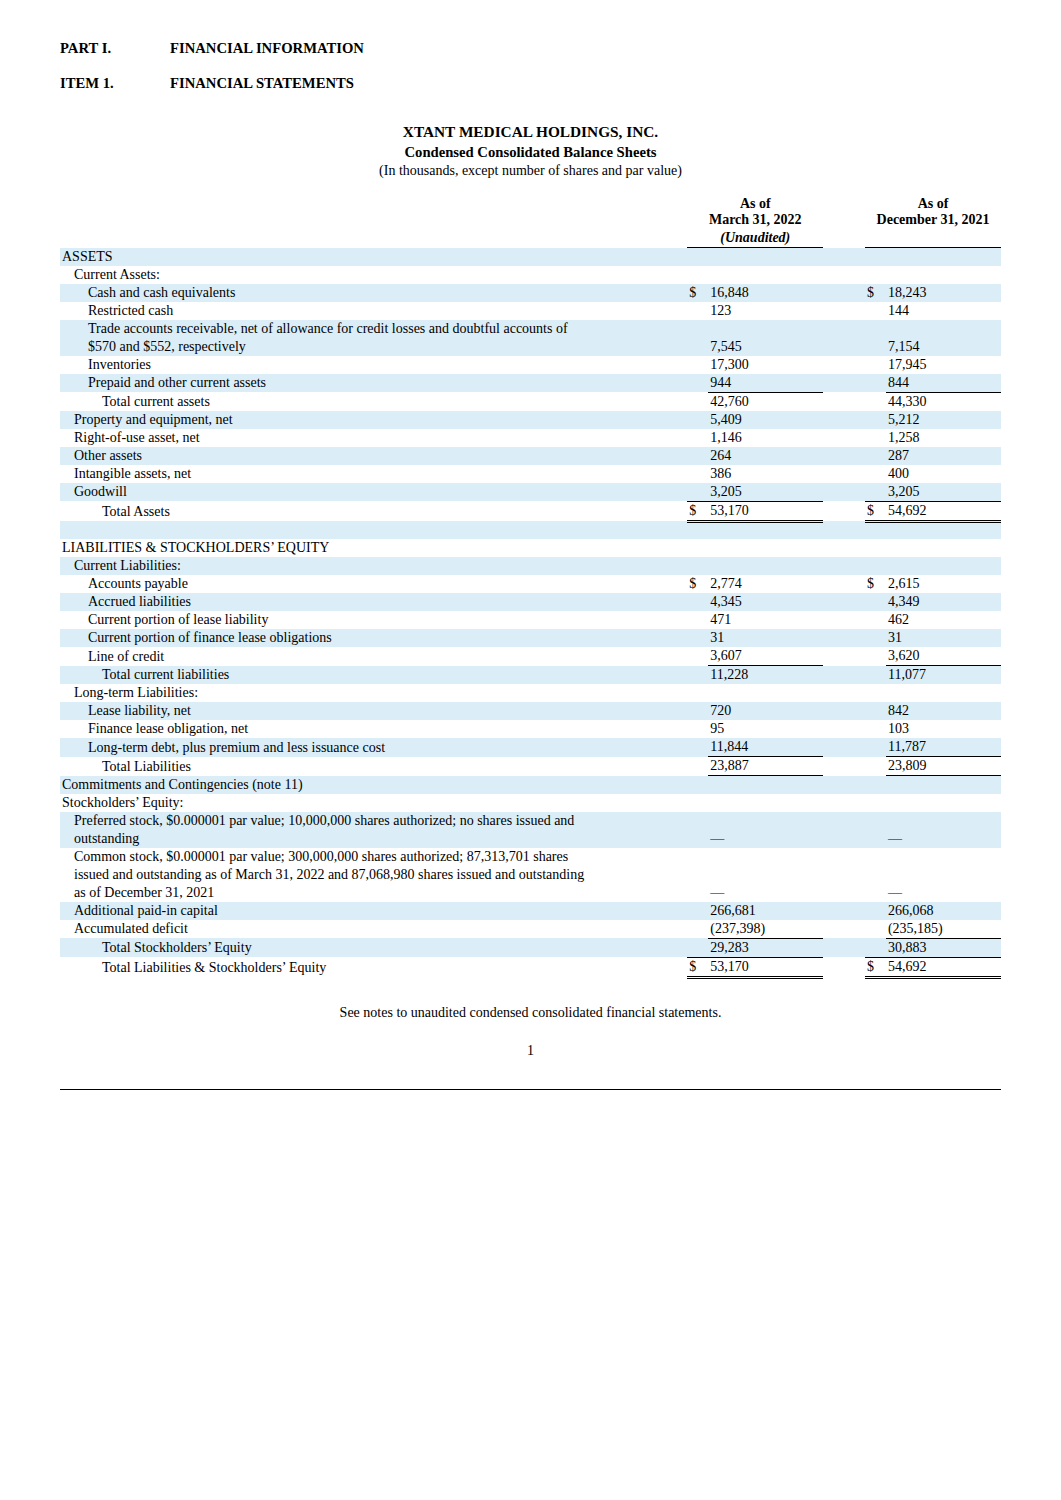PART I.
FINANCIAL INFORMATION
ITEM 1.
FINANCIAL STATEMENTS
XTANT MEDICAL HOLDINGS, INC.
Condensed Consolidated Balance Sheets
(In thousands, except number of shares and par value)
| | | As of March 31, 2022 | | As of December 31, 2021 |
| | | (Unaudited) | | |
| ASSETS | | | | | | |
| Current Assets: | | | | | | |
| Cash and cash equivalents | | $ | 16,848 | | $ | 18,243 |
| Restricted cash | | | 123 | | | 144 |
| Trade accounts receivable, net of allowance for credit losses and doubtful accounts of | | | | | | |
| $570 and $552, respectively | | | 7,545 | | | 7,154 |
| Inventories | | | 17,300 | | | 17,945 |
| Prepaid and other current assets | | | 944 | | | 844 |
| Total current assets | | | 42,760 | | | 44,330 |
| Property and equipment, net | | | 5,409 | | | 5,212 |
| Right-of-use asset, net | | | 1,146 | | | 1,258 |
| Other assets | | | 264 | | | 287 |
| Intangible assets, net | | | 386 | | | 400 |
| Goodwill | | | 3,205 | | | 3,205 |
| Total Assets | | $ | 53,170 | | $ | 54,692 |
| LIABILITIES & STOCKHOLDERS’ EQUITY | | | | | | |
| Current Liabilities: | | | | | | |
| Accounts payable | | $ | 2,774 | | $ | 2,615 |
| Accrued liabilities | | | 4,345 | | | 4,349 |
| Current portion of lease liability | | | 471 | | | 462 |
| Current portion of finance lease obligations | | | 31 | | | 31 |
| Line of credit | | | 3,607 | | | 3,620 |
| Total current liabilities | | | 11,228 | | | 11,077 |
| Long-term Liabilities: | | | | | | |
| Lease liability, net | | | 720 | | | 842 |
| Finance lease obligation, net | | | 95 | | | 103 |
| Long-term debt, plus premium and less issuance cost | | | 11,844 | | | 11,787 |
| Total Liabilities | | | 23,887 | | | 23,809 |
| Commitments and Contingencies (note 11) | | | | | | |
| Stockholders’ Equity: | | | | | | |
| Preferred stock, $0.000001 par value; 10,000,000 shares authorized; no shares issued and | | | | | | |
| outstanding | | | — | | | — |
| Common stock, $0.000001 par value; 300,000,000 shares authorized; 87,313,701 shares | | | | | | |
| issued and outstanding as of March 31, 2022 and 87,068,980 shares issued and outstanding | | | | | | |
| as of December 31, 2021 | | | — | | | — |
| Additional paid-in capital | | | 266,681 | | | 266,068 |
| Accumulated deficit | | | (237,398) | | | (235,185) |
| Total Stockholders’ Equity | | | 29,283 | | | 30,883 |
| Total Liabilities & Stockholders’ Equity | | $ | 53,170 | | $ | 54,692 |
See notes to unaudited condensed consolidated financial statements.
1